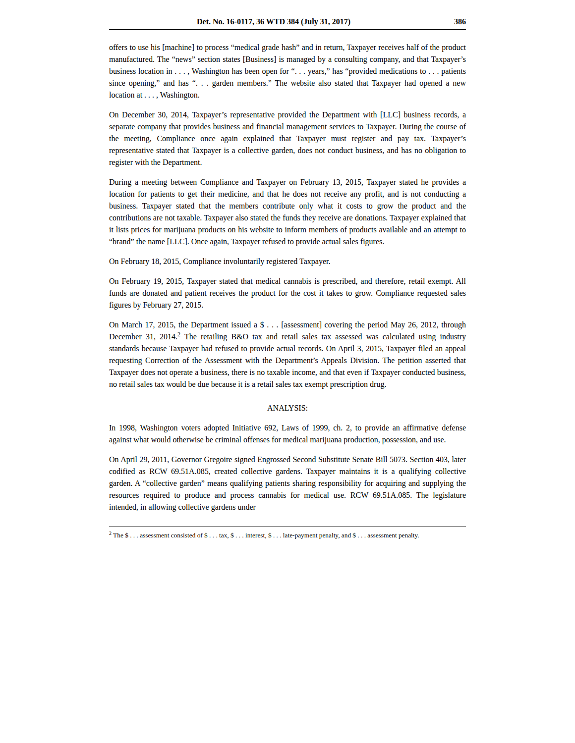Det. No. 16-0117, 36 WTD 384 (July 31, 2017) 386
offers to use his [machine] to process “medical grade hash” and in return, Taxpayer receives half of the product manufactured. The “news” section states [Business] is managed by a consulting company, and that Taxpayer’s business location in . . . , Washington has been open for “. . . years,” has “provided medications to . . . patients since opening,” and has “. . . garden members.” The website also stated that Taxpayer had opened a new location at . . . , Washington.
On December 30, 2014, Taxpayer’s representative provided the Department with [LLC] business records, a separate company that provides business and financial management services to Taxpayer. During the course of the meeting, Compliance once again explained that Taxpayer must register and pay tax. Taxpayer’s representative stated that Taxpayer is a collective garden, does not conduct business, and has no obligation to register with the Department.
During a meeting between Compliance and Taxpayer on February 13, 2015, Taxpayer stated he provides a location for patients to get their medicine, and that he does not receive any profit, and is not conducting a business. Taxpayer stated that the members contribute only what it costs to grow the product and the contributions are not taxable. Taxpayer also stated the funds they receive are donations. Taxpayer explained that it lists prices for marijuana products on his website to inform members of products available and an attempt to “brand” the name [LLC]. Once again, Taxpayer refused to provide actual sales figures.
On February 18, 2015, Compliance involuntarily registered Taxpayer.
On February 19, 2015, Taxpayer stated that medical cannabis is prescribed, and therefore, retail exempt. All funds are donated and patient receives the product for the cost it takes to grow. Compliance requested sales figures by February 27, 2015.
On March 17, 2015, the Department issued a $ . . . [assessment] covering the period May 26, 2012, through December 31, 2014.2 The retailing B&O tax and retail sales tax assessed was calculated using industry standards because Taxpayer had refused to provide actual records. On April 3, 2015, Taxpayer filed an appeal requesting Correction of the Assessment with the Department’s Appeals Division. The petition asserted that Taxpayer does not operate a business, there is no taxable income, and that even if Taxpayer conducted business, no retail sales tax would be due because it is a retail sales tax exempt prescription drug.
ANALYSIS:
In 1998, Washington voters adopted Initiative 692, Laws of 1999, ch. 2, to provide an affirmative defense against what would otherwise be criminal offenses for medical marijuana production, possession, and use.
On April 29, 2011, Governor Gregoire signed Engrossed Second Substitute Senate Bill 5073. Section 403, later codified as RCW 69.51A.085, created collective gardens. Taxpayer maintains it is a qualifying collective garden. A “collective garden” means qualifying patients sharing responsibility for acquiring and supplying the resources required to produce and process cannabis for medical use. RCW 69.51A.085. The legislature intended, in allowing collective gardens under
2 The $ . . . assessment consisted of $ . . . tax, $ . . . interest, $ . . . late-payment penalty, and $ . . . assessment penalty.